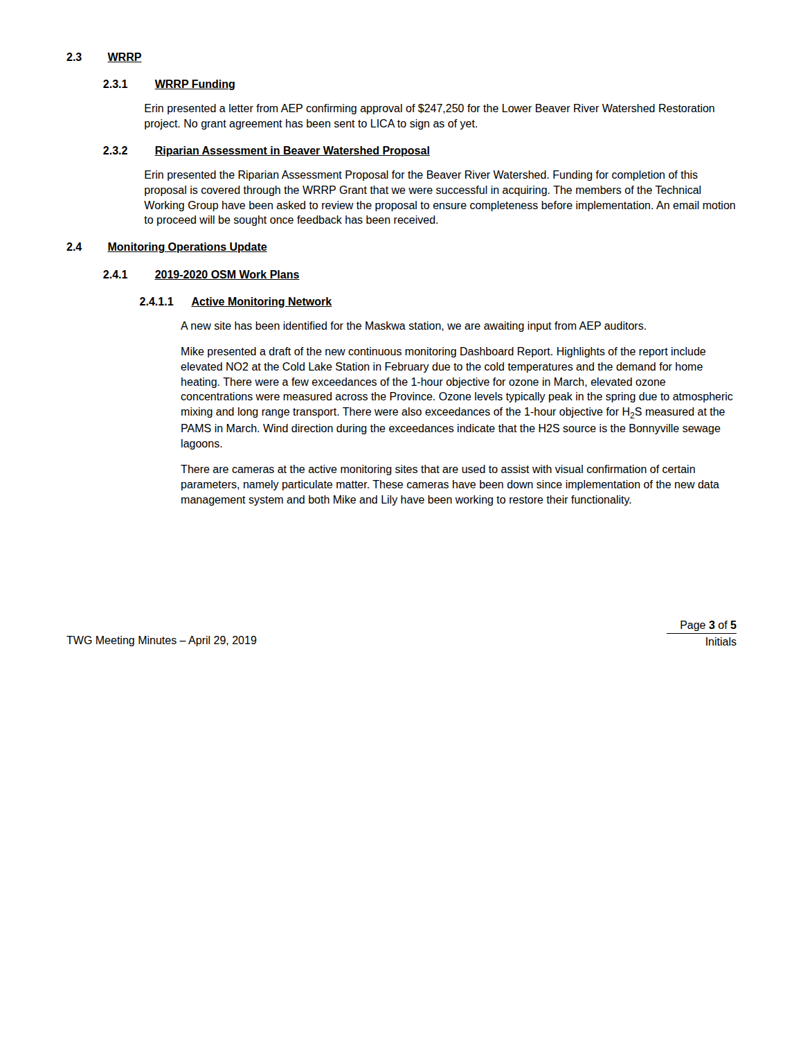2.3 WRRP
2.3.1 WRRP Funding
Erin presented a letter from AEP confirming approval of $247,250 for the Lower Beaver River Watershed Restoration project. No grant agreement has been sent to LICA to sign as of yet.
2.3.2 Riparian Assessment in Beaver Watershed Proposal
Erin presented the Riparian Assessment Proposal for the Beaver River Watershed. Funding for completion of this proposal is covered through the WRRP Grant that we were successful in acquiring. The members of the Technical Working Group have been asked to review the proposal to ensure completeness before implementation. An email motion to proceed will be sought once feedback has been received.
2.4 Monitoring Operations Update
2.4.1 2019-2020 OSM Work Plans
2.4.1.1 Active Monitoring Network
A new site has been identified for the Maskwa station, we are awaiting input from AEP auditors.
Mike presented a draft of the new continuous monitoring Dashboard Report. Highlights of the report include elevated NO2 at the Cold Lake Station in February due to the cold temperatures and the demand for home heating. There were a few exceedances of the 1-hour objective for ozone in March, elevated ozone concentrations were measured across the Province. Ozone levels typically peak in the spring due to atmospheric mixing and long range transport. There were also exceedances of the 1-hour objective for H2S measured at the PAMS in March. Wind direction during the exceedances indicate that the H2S source is the Bonnyville sewage lagoons.
There are cameras at the active monitoring sites that are used to assist with visual confirmation of certain parameters, namely particulate matter. These cameras have been down since implementation of the new data management system and both Mike and Lily have been working to restore their functionality.
TWG Meeting Minutes – April 29, 2019
Page 3 of 5 Initials